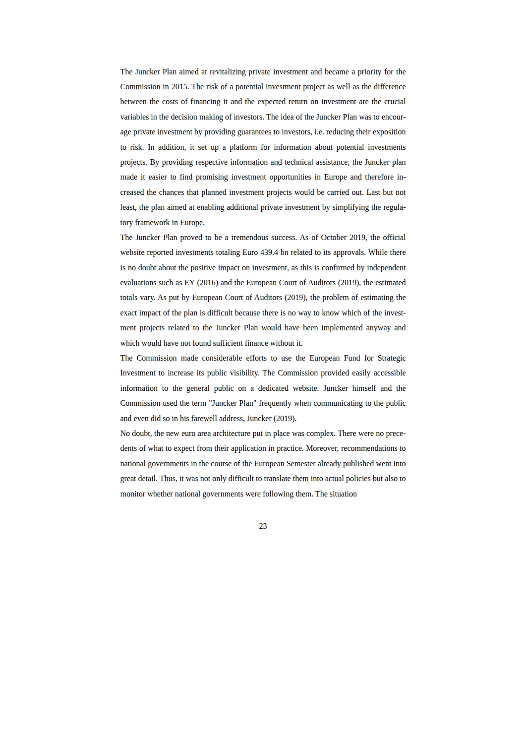The Juncker Plan aimed at revitalizing private investment and became a priority for the Commission in 2015. The risk of a potential investment project as well as the difference between the costs of financing it and the expected return on investment are the crucial variables in the decision making of investors. The idea of the Juncker Plan was to encourage private investment by providing guarantees to investors, i.e. reducing their exposition to risk. In addition, it set up a platform for information about potential investments projects. By providing respective information and technical assistance, the Juncker plan made it easier to find promising investment opportunities in Europe and therefore increased the chances that planned investment projects would be carried out. Last but not least, the plan aimed at enabling additional private investment by simplifying the regulatory framework in Europe.
The Juncker Plan proved to be a tremendous success. As of October 2019, the official website reported investments totaling Euro 439.4 bn related to its approvals. While there is no doubt about the positive impact on investment, as this is confirmed by independent evaluations such as EY (2016) and the European Court of Auditors (2019), the estimated totals vary. As put by European Court of Auditors (2019), the problem of estimating the exact impact of the plan is difficult because there is no way to know which of the investment projects related to the Juncker Plan would have been implemented anyway and which would have not found sufficient finance without it.
The Commission made considerable efforts to use the European Fund for Strategic Investment to increase its public visibility. The Commission provided easily accessible information to the general public on a dedicated website. Juncker himself and the Commission used the term "Juncker Plan" frequently when communicating to the public and even did so in his farewell address, Juncker (2019).
No doubt, the new euro area architecture put in place was complex. There were no precedents of what to expect from their application in practice. Moreover, recommendations to national governments in the course of the European Semester already published went into great detail. Thus, it was not only difficult to translate them into actual policies but also to monitor whether national governments were following them. The situation
23